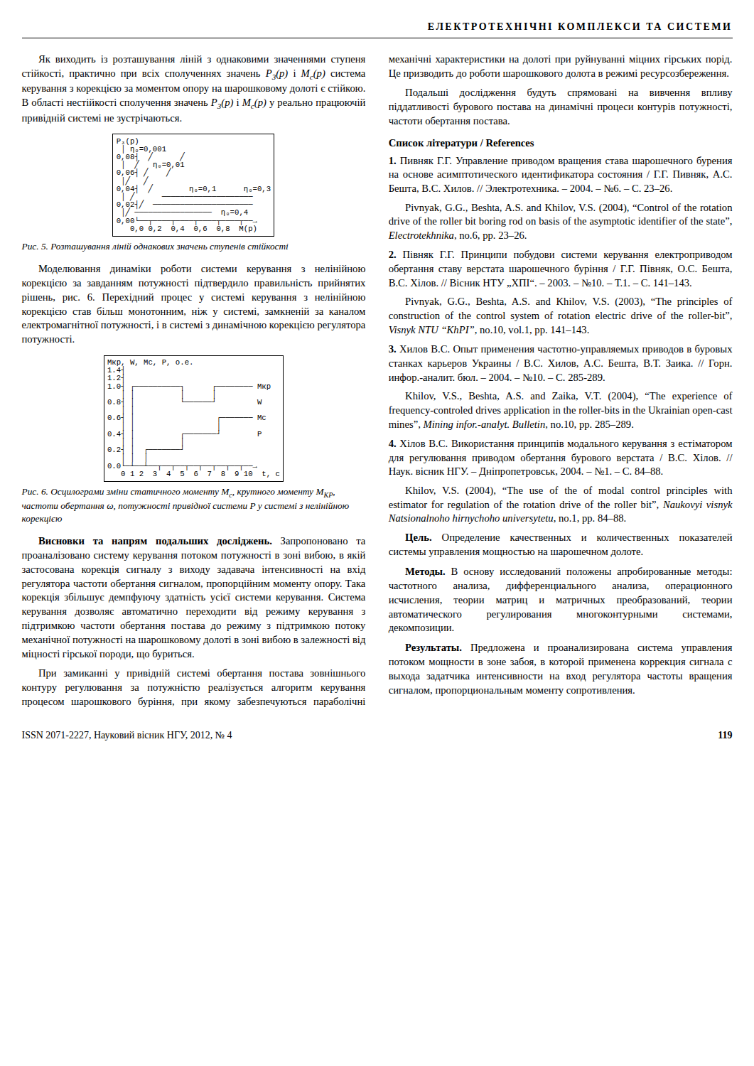Електротехнічні комплекси та системи
Як виходить із розташування ліній з однаковими значеннями ступеня стійкості, практично при всіх сполученнях значень P3(p) і Mc(p) система керування з корекцією за моментом опору на шарошковому долоті є стійкою. В області нестійкості сполучення значень P3(p) і Mc(p) у реально працюючій привідній системі не зустрічаються.
P₃(p) │ η₀=0,001 0,08┤ ╱ ╱ │ ╱ η₀=0,01 0,06┤ ╱ ╱ │╱ ╱ 0,04┤ ╱ η₀=0,1 η₀=0,3 │ ╱ ──────────────────── 0,02┤╱ ────────────────────── │╱ ───────────────── η₀=0,4 0,00└──┬────┬────┬────┬────┬──→ 0,0 0,2 0,4 0,6 0,8 M(p)
Рис. 5. Розташування ліній однакових значень ступенів стійкості
Моделювання динаміки роботи системи керування з нелінійною корекцією за завданням потужності підтвердило правильність прийнятих рішень, рис. 6. Перехідний процес у системі керування з нелінійною корекцією став більш монотонним, ніж у системі, замкненій за каналом електромагнітної потужності, і в системі з динамічною корекцією регулятора потужності.
Mкр, W, Mc, P, о.е. 1.4┤ 1.2┤ 1.0┤ ┌──────────┐ ┌──────── Mкр │ │ │ │ 0.8┤ │ └──────┘ W │ │ 0.6┤ │ ┌─────── Mc │ │ │ 0.4┤ │ ┌───────┘ P │ │ │ 0.2┤ │ ┌───────┘ │ │ │ 0.0└─┴──┴──┬──┬──┬──┬──┬──┬──┬──→ 0 1 2 3 4 5 6 7 8 9 10 t, c
Рис. 6. Осцилограми зміни статичного моменту Mc, крутного моменту MКР, частоти обертання ω, потужності привідної системи P у системі з нелінійною корекцією
Висновки та напрям подальших досліджень. Запропоновано та проаналізовано систему керування потоком потужності в зоні вибою, в якій застосована корекція сигналу з виходу задавача інтенсивності на вхід регулятора частоти обертання сигналом, пропорційним моменту опору. Така корекція збільшує демпфуючу здатність усієї системи керування. Система керування дозволяє автоматично переходити від режиму керування з підтримкою частоти обертання постава до режиму з підтримкою потоку механічної потужності на шарошковому долоті в зоні вибою в залежності від міцності гірської породи, що буриться.
При замиканні у привідній системі обертання постава зовнішнього контуру регулювання за потужністю реалізується алгоритм керування процесом шарошкового буріння, при якому забезпечуються параболічні механічні характеристики на долоті при руйнуванні міцних гірських порід. Це призводить до роботи шарошкового долота в режимі ресурсозбереження.
Подальші дослідження будуть спрямовані на вивчення впливу піддатливості бурового постава на динамічні процеси контурів потужності, частоти обертання постава.
Список літератури / References
1. Пивняк Г.Г. Управление приводом вращения става шарошечного бурения на основе асимптотического идентификатора состояния / Г.Г. Пивняк, А.С. Бешта, В.С. Хилов. // Электротехника. – 2004. – №6. – С. 23–26.
Pivnyak, G.G., Beshta, A.S. and Khilov, V.S. (2004), “Control of the rotation drive of the roller bit boring rod on basis of the asymptotic identifier of the state”, Electrotekhnika, no.6, pp. 23–26.
2. Півняк Г.Г. Принципи побудови системи керування електроприводом обертання ставу верстата шарошечного буріння / Г.Г. Півняк, О.С. Бешта, В.С. Хілов. // Вісник НТУ „ХПІ“. – 2003. – №10. – Т.1. – С. 141–143.
Pivnyak, G.G., Beshta, A.S. and Khilov, V.S. (2003), “The principles of construction of the control system of rotation electric drive of the roller-bit”, Visnyk NTU “KhPI”, no.10, vol.1, pp. 141–143.
3. Хилов В.С. Опыт применения частотно-управляемых приводов в буровых станках карьеров Украины / В.С. Хилов, А.С. Бешта, В.Т. Заика. // Горн. инфор.-аналит. бюл. – 2004. – №10. – С. 285-289.
Khilov, V.S., Beshta, A.S. and Zaika, V.T. (2004), “The experience of frequency-controled drives application in the roller-bits in the Ukrainian open-cast mines”, Mining infor.-analyt. Bulletin, no.10, pp. 285–289.
4. Хілов В.С. Використання принципів модального керування з естіматором для регулювання приводом обертання бурового верстата / В.С. Хілов. // Наук. вісник НГУ. – Дніпропетровськ, 2004. – №1. – С. 84–88.
Khilov, V.S. (2004), “The use of the of modal control principles with estimator for regulation of the rotation drive of the roller bit”, Naukovyi visnyk Natsionalnoho hirnychoho universytetu, no.1, pp. 84–88.
Цель. Определение качественных и количественных показателей системы управления мощностью на шарошечном долоте.
Методы. В основу исследований положены апробированные методы: частотного анализа, дифференциального анализа, операционного исчисления, теории матриц и матричных преобразований, теории автоматического регулирования многоконтурными системами, декомпозиции.
Результаты. Предложена и проанализирована система управления потоком мощности в зоне забоя, в которой применена коррекция сигнала с выхода задатчика интенсивности на вход регулятора частоты вращения сигналом, пропорциональным моменту сопротивления.
ISSN 2071-2227, Науковий вісник НГУ, 2012, № 4 119